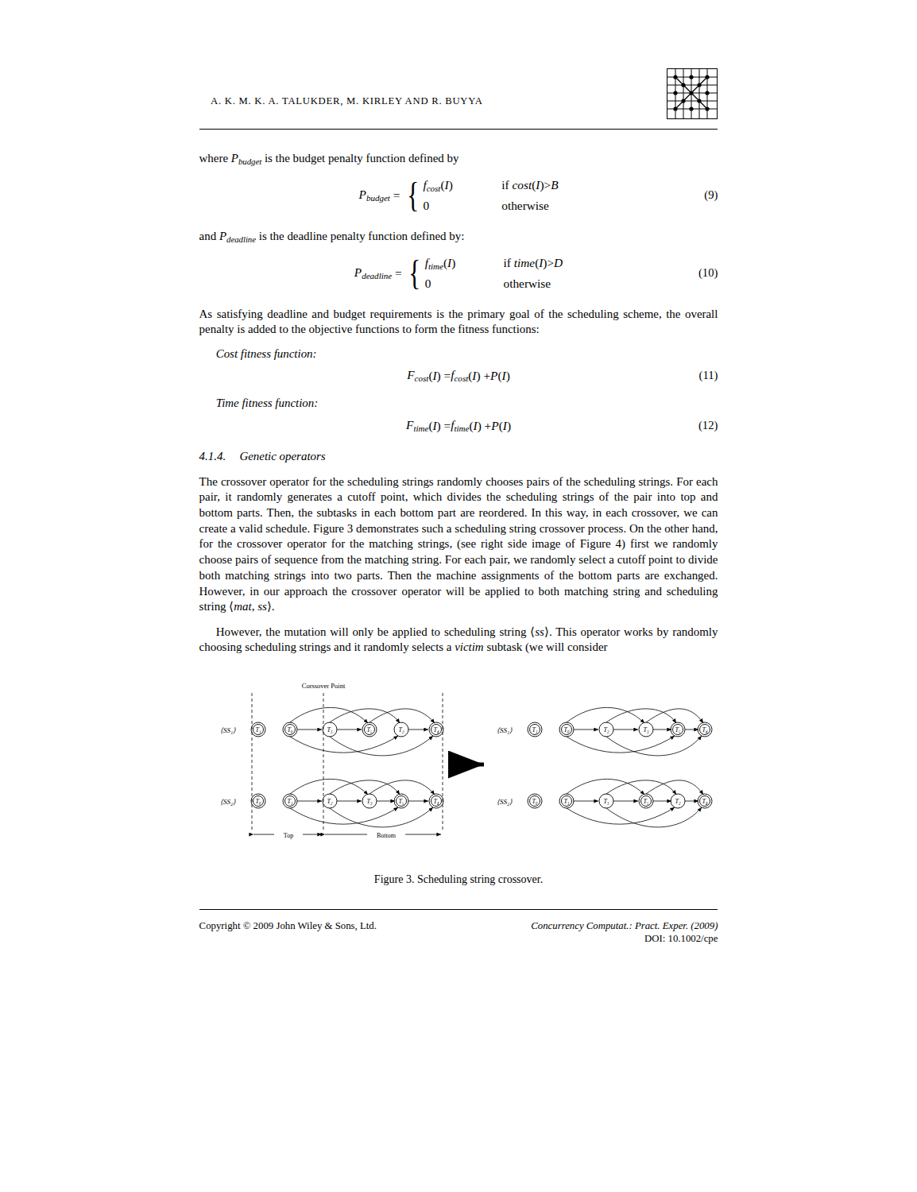A. K. M. K. A. TALUKDER, M. KIRLEY AND R. BUYYA
where Pbudget is the budget penalty function defined by
Pbudget = { fcost(I) if cost(I)>B 0 otherwise
(9)
and Pdeadline is the deadline penalty function defined by:
Pdeadline = { ftime(I) if time(I)>D 0 otherwise
(10)
As satisfying deadline and budget requirements is the primary goal of the scheduling scheme, the overall penalty is added to the objective functions to form the fitness functions:
Cost fitness function:
Fcost(I) = fcost(I) + P(I)
(11)
Time fitness function:
Ftime(I) = ftime(I) + P(I)
(12)
4.1.4. Genetic operators
The crossover operator for the scheduling strings randomly chooses pairs of the scheduling strings. For each pair, it randomly generates a cutoff point, which divides the scheduling strings of the pair into top and bottom parts. Then, the subtasks in each bottom part are reordered. In this way, in each crossover, we can create a valid schedule. Figure 3 demonstrates such a scheduling string crossover process. On the other hand, for the crossover operator for the matching strings, (see right side image of Figure 4) first we randomly choose pairs of sequence from the matching string. For each pair, we randomly select a cutoff point to divide both matching strings into two parts. Then the machine assignments of the bottom parts are exchanged. However, in our approach the crossover operator will be applied to both matching string and scheduling string ⟨mat, ss⟩.
However, the mutation will only be applied to scheduling string ⟨ss⟩. This operator works by randomly choosing scheduling strings and it randomly selects a victim subtask (we will consider
Corssover Point ⟨SS₁⟩ T₁ T₀ T₃ T₅ T₂ T₄ ⟨SS₂⟩ T₀ T₁ T₂ T₃ T₅ T₄ x Top Bottom ⟨SS₁⟩ T₁ T₀ T₂ T₃ T₅ T₄ ⟨SS₂⟩ T₀ T₁ T₃ T₅ T₂ T₄
Figure 3. Scheduling string crossover.
Copyright © 2009 John Wiley & Sons, Ltd.
Concurrency Computat.: Pract. Exper. (2009)
DOI: 10.1002/cpe